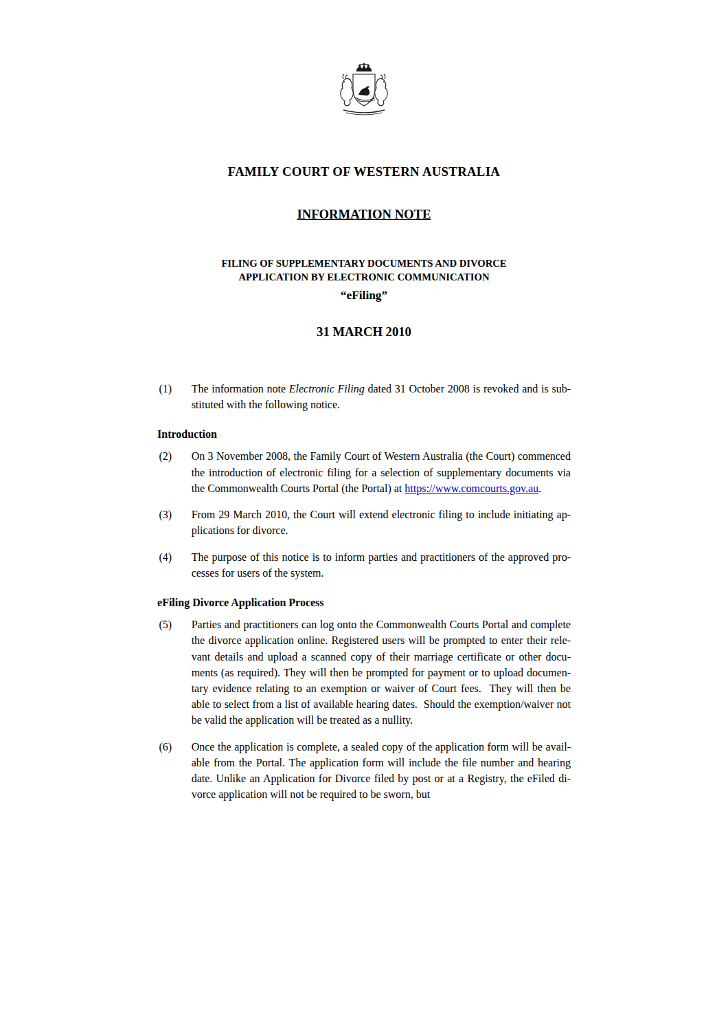FAMILY COURT OF WESTERN AUSTRALIA
INFORMATION NOTE
FILING OF SUPPLEMENTARY DOCUMENTS AND DIVORCE
APPLICATION BY ELECTRONIC COMMUNICATION “eFiling”
31 MARCH 2010
(1)
The information note Electronic Filing dated 31 October 2008 is revoked and is substituted with the following notice.
Introduction
(2)
On 3 November 2008, the Family Court of Western Australia (the Court) commenced the introduction of electronic filing for a selection of supplementary documents via the Commonwealth Courts Portal (the Portal) at https://www.comcourts.gov.au.
(3)
From 29 March 2010, the Court will extend electronic filing to include initiating applications for divorce.
(4)
The purpose of this notice is to inform parties and practitioners of the approved processes for users of the system.
eFiling Divorce Application Process
(5)
Parties and practitioners can log onto the Commonwealth Courts Portal and complete the divorce application online. Registered users will be prompted to enter their relevant details and upload a scanned copy of their marriage certificate or other documents (as required). They will then be prompted for payment or to upload documentary evidence relating to an exemption or waiver of Court fees. They will then be able to select from a list of available hearing dates. Should the exemption/waiver not be valid the application will be treated as a nullity.
(6)
Once the application is complete, a sealed copy of the application form will be available from the Portal. The application form will include the file number and hearing date. Unlike an Application for Divorce filed by post or at a Registry, the eFiled divorce application will not be required to be sworn, but